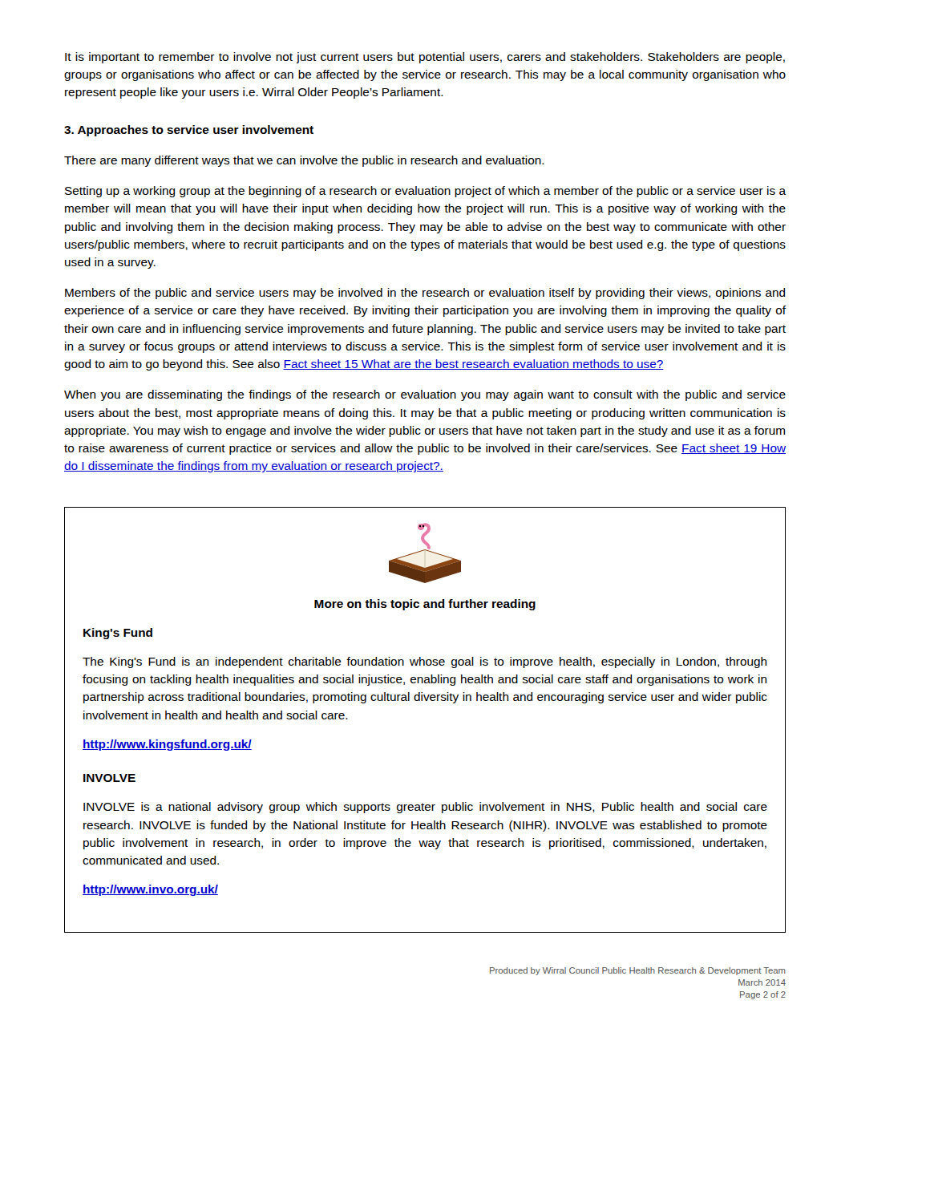It is important to remember to involve not just current users but potential users, carers and stakeholders. Stakeholders are people, groups or organisations who affect or can be affected by the service or research. This may be a local community organisation who represent people like your users i.e. Wirral Older People’s Parliament.
3. Approaches to service user involvement
There are many different ways that we can involve the public in research and evaluation.
Setting up a working group at the beginning of a research or evaluation project of which a member of the public or a service user is a member will mean that you will have their input when deciding how the project will run. This is a positive way of working with the public and involving them in the decision making process. They may be able to advise on the best way to communicate with other users/public members, where to recruit participants and on the types of materials that would be best used e.g. the type of questions used in a survey.
Members of the public and service users may be involved in the research or evaluation itself by providing their views, opinions and experience of a service or care they have received. By inviting their participation you are involving them in improving the quality of their own care and in influencing service improvements and future planning. The public and service users may be invited to take part in a survey or focus groups or attend interviews to discuss a service. This is the simplest form of service user involvement and it is good to aim to go beyond this. See also Fact sheet 15 What are the best research evaluation methods to use?
When you are disseminating the findings of the research or evaluation you may again want to consult with the public and service users about the best, most appropriate means of doing this. It may be that a public meeting or producing written communication is appropriate. You may wish to engage and involve the wider public or users that have not taken part in the study and use it as a forum to raise awareness of current practice or services and allow the public to be involved in their care/services. See Fact sheet 19 How do I disseminate the findings from my evaluation or research project?.
More on this topic and further reading
King's Fund
The King's Fund is an independent charitable foundation whose goal is to improve health, especially in London, through focusing on tackling health inequalities and social injustice, enabling health and social care staff and organisations to work in partnership across traditional boundaries, promoting cultural diversity in health and encouraging service user and wider public involvement in health and health and social care.
http://www.kingsfund.org.uk/
INVOLVE
INVOLVE is a national advisory group which supports greater public involvement in NHS, Public health and social care research. INVOLVE is funded by the National Institute for Health Research (NIHR). INVOLVE was established to promote public involvement in research, in order to improve the way that research is prioritised, commissioned, undertaken, communicated and used.
http://www.invo.org.uk/
Produced by Wirral Council Public Health Research & Development Team
March 2014
Page 2 of 2